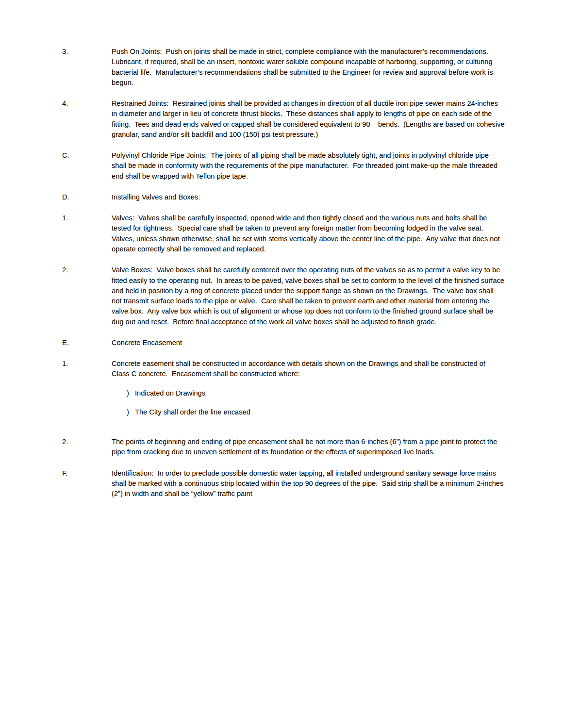3.
Push On Joints: Push on joints shall be made in strict, complete compliance with the manufacturer’s recommendations. Lubricant, if required, shall be an insert, nontoxic water soluble compound incapable of harboring, supporting, or culturing bacterial life. Manufacturer’s recommendations shall be submitted to the Engineer for review and approval before work is begun.
4.
Restrained Joints: Restrained joints shall be provided at changes in direction of all ductile iron pipe sewer mains 24-inches in diameter and larger in lieu of concrete thrust blocks. These distances shall apply to lengths of pipe on each side of the fitting. Tees and dead ends valved or capped shall be considered equivalent to 90 bends. (Lengths are based on cohesive granular, sand and/or silt backfill and 100 (150) psi test pressure.)
C.
Polyvinyl Chloride Pipe Joints: The joints of all piping shall be made absolutely tight, and joints in polyvinyl chloride pipe shall be made in conformity with the requirements of the pipe manufacturer. For threaded joint make-up the male threaded end shall be wrapped with Teflon pipe tape.
D.
Installing Valves and Boxes:
1.
Valves: Valves shall be carefully inspected, opened wide and then tightly closed and the various nuts and bolts shall be tested for tightness. Special care shall be taken to prevent any foreign matter from becoming lodged in the valve seat. Valves, unless shown otherwise, shall be set with stems vertically above the center line of the pipe. Any valve that does not operate correctly shall be removed and replaced.
2.
Valve Boxes: Valve boxes shall be carefully centered over the operating nuts of the valves so as to permit a valve key to be fitted easily to the operating nut. In areas to be paved, valve boxes shall be set to conform to the level of the finished surface and held in position by a ring of concrete placed under the support flange as shown on the Drawings. The valve box shall not transmit surface loads to the pipe or valve. Care shall be taken to prevent earth and other material from entering the valve box. Any valve box which is out of alignment or whose top does not conform to the finished ground surface shall be dug out and reset. Before final acceptance of the work all valve boxes shall be adjusted to finish grade.
E.
Concrete Encasement
1.
Concrete easement shall be constructed in accordance with details shown on the Drawings and shall be constructed of Class C concrete. Encasement shall be constructed where:
)
Indicated on Drawings
)
The City shall order the line encased
2.
The points of beginning and ending of pipe encasement shall be not more than 6-inches (6”) from a pipe joint to protect the pipe from cracking due to uneven settlement of its foundation or the effects of superimposed live loads.
F.
Identification: In order to preclude possible domestic water tapping, all installed underground sanitary sewage force mains shall be marked with a continuous strip located within the top 90 degrees of the pipe. Said strip shall be a minimum 2-inches (2”) in width and shall be “yellow” traffic paint